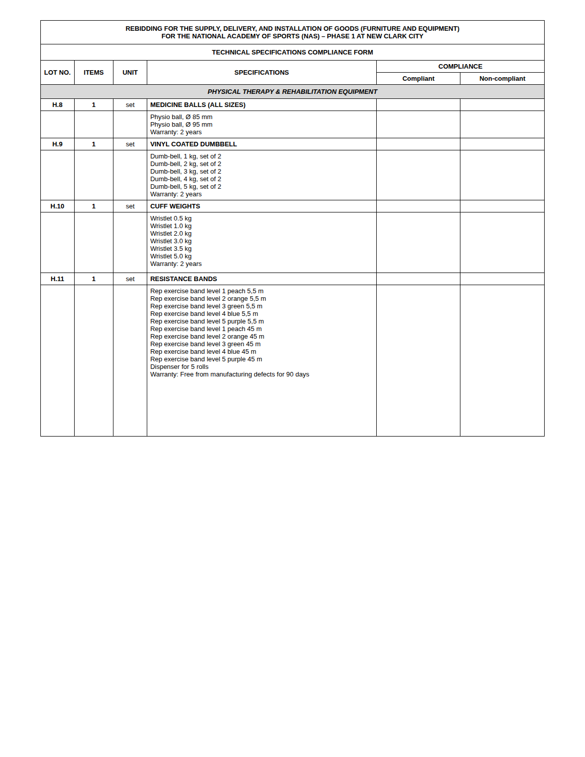| REBIDDING FOR THE SUPPLY, DELIVERY, AND INSTALLATION OF GOODS (FURNITURE AND EQUIPMENT) FOR THE NATIONAL ACADEMY OF SPORTS (NAS) – PHASE 1 AT NEW CLARK CITY |
| TECHNICAL SPECIFICATIONS COMPLIANCE FORM |
| LOT NO. | ITEMS | UNIT | SPECIFICATIONS | COMPLIANCE |
| Compliant | Non-compliant |
| PHYSICAL THERAPY & REHABILITATION EQUIPMENT |
| H.8 | 1 | set | MEDICINE BALLS (ALL SIZES) | | |
| | | | Physio ball, Ø 85 mm Physio ball, Ø 95 mm Warranty: 2 years | | |
| H.9 | 1 | set | VINYL COATED DUMBBELL | | |
| | | | Dumb-bell, 1 kg, set of 2 Dumb-bell, 2 kg, set of 2 Dumb-bell, 3 kg, set of 2 Dumb-bell, 4 kg, set of 2 Dumb-bell, 5 kg, set of 2 Warranty: 2 years | | |
| H.10 | 1 | set | CUFF WEIGHTS | | |
| | | | Wristlet 0.5 kg Wristlet 1.0 kg Wristlet 2.0 kg Wristlet 3.0 kg Wristlet 3.5 kg Wristlet 5.0 kg Warranty: 2 years | | |
| H.11 | 1 | set | RESISTANCE BANDS | | |
| | | | Rep exercise band level 1 peach 5,5 m Rep exercise band level 2 orange 5,5 m Rep exercise band level 3 green 5,5 m Rep exercise band level 4 blue 5,5 m Rep exercise band level 5 purple 5,5 m Rep exercise band level 1 peach 45 m Rep exercise band level 2 orange 45 m Rep exercise band level 3 green 45 m Rep exercise band level 4 blue 45 m Rep exercise band level 5 purple 45 m Dispenser for 5 rolls Warranty: Free from manufacturing defects for 90 days | | |